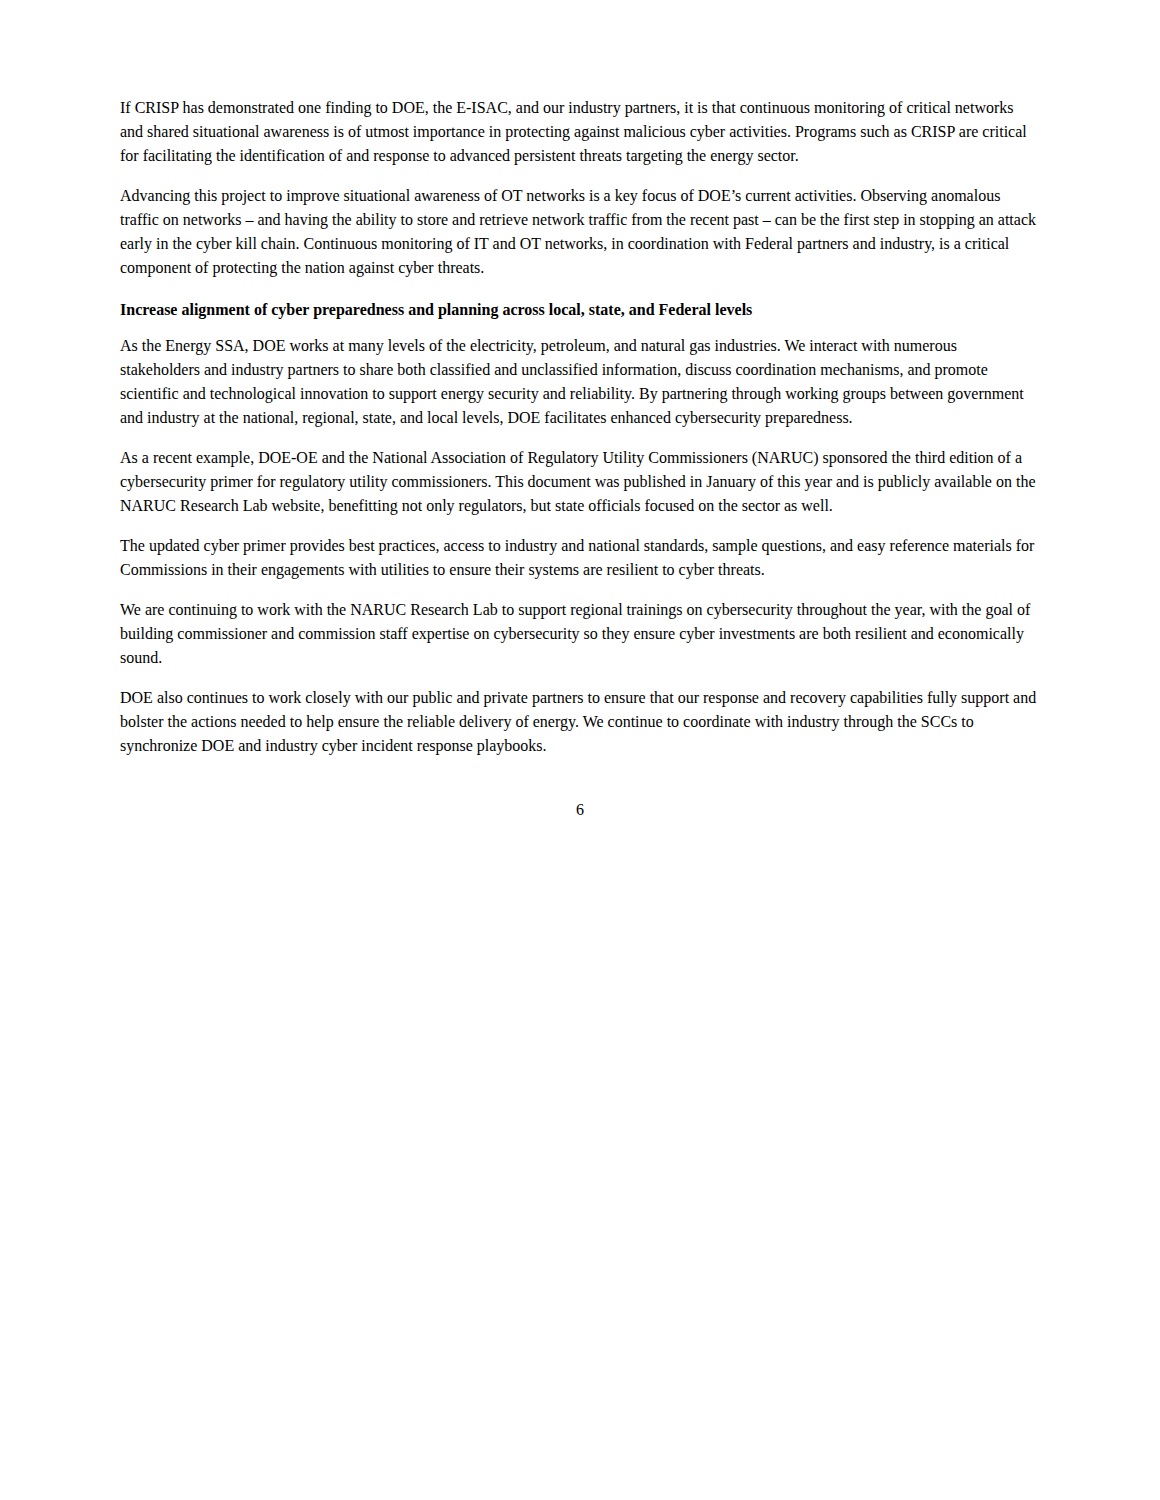If CRISP has demonstrated one finding to DOE, the E-ISAC, and our industry partners, it is that continuous monitoring of critical networks and shared situational awareness is of utmost importance in protecting against malicious cyber activities. Programs such as CRISP are critical for facilitating the identification of and response to advanced persistent threats targeting the energy sector.
Advancing this project to improve situational awareness of OT networks is a key focus of DOE’s current activities. Observing anomalous traffic on networks – and having the ability to store and retrieve network traffic from the recent past – can be the first step in stopping an attack early in the cyber kill chain. Continuous monitoring of IT and OT networks, in coordination with Federal partners and industry, is a critical component of protecting the nation against cyber threats.
Increase alignment of cyber preparedness and planning across local, state, and Federal levels
As the Energy SSA, DOE works at many levels of the electricity, petroleum, and natural gas industries. We interact with numerous stakeholders and industry partners to share both classified and unclassified information, discuss coordination mechanisms, and promote scientific and technological innovation to support energy security and reliability. By partnering through working groups between government and industry at the national, regional, state, and local levels, DOE facilitates enhanced cybersecurity preparedness.
As a recent example, DOE-OE and the National Association of Regulatory Utility Commissioners (NARUC) sponsored the third edition of a cybersecurity primer for regulatory utility commissioners. This document was published in January of this year and is publicly available on the NARUC Research Lab website, benefitting not only regulators, but state officials focused on the sector as well.
The updated cyber primer provides best practices, access to industry and national standards, sample questions, and easy reference materials for Commissions in their engagements with utilities to ensure their systems are resilient to cyber threats.
We are continuing to work with the NARUC Research Lab to support regional trainings on cybersecurity throughout the year, with the goal of building commissioner and commission staff expertise on cybersecurity so they ensure cyber investments are both resilient and economically sound.
DOE also continues to work closely with our public and private partners to ensure that our response and recovery capabilities fully support and bolster the actions needed to help ensure the reliable delivery of energy. We continue to coordinate with industry through the SCCs to synchronize DOE and industry cyber incident response playbooks.
6